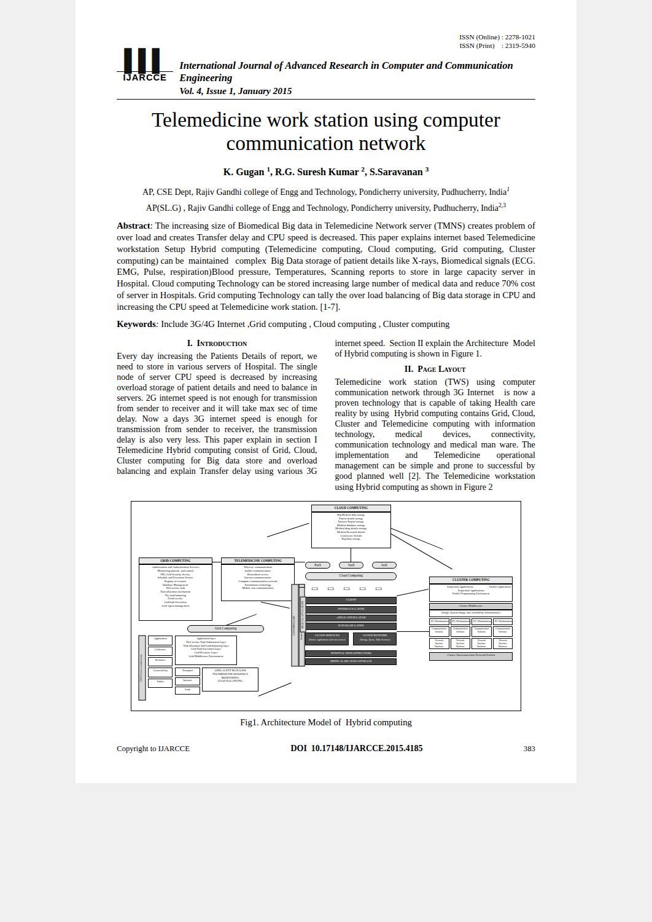ISSN (Online) : 2278-1021
ISSN (Print) : 2319-5940
▌▌▌
IJARCCE
International Journal of Advanced Research in Computer and Communication Engineering
Vol. 4, Issue 1, January 2015
Telemedicine work station using computer
communication network
K. Gugan 1, R.G. Suresh Kumar 2, S.Saravanan 3
AP, CSE Dept, Rajiv Gandhi college of Engg and Technology, Pondicherry university, Pudhucherry, India1
AP(SL.G) , Rajiv Gandhi college of Engg and Technology, Pondicherry university, Pudhucherry, India2,3
Abstract: The increasing size of Biomedical Big data in Telemedicine Network server (TMNS) creates problem of over load and creates Transfer delay and CPU speed is decreased. This paper explains internet based Telemedicine workstation Setup Hybrid computing (Telemedicine computing, Cloud computing, Grid computing, Cluster computing) can be maintained complex Big Data storage of patient details like X-rays, Biomedical signals (ECG. EMG, Pulse, respiration)Blood pressure, Temperatures, Scanning reports to store in large capacity server in Hospital. Cloud computing Technology can be stored increasing large number of medical data and reduce 70% cost of server in Hospitals. Grid computing Technology can tally the over load balancing of Big data storage in CPU and increasing the CPU speed at Telemedicine work station. [1-7].
Keywords: Include 3G/4G Internet ,Grid computing , Cloud computing , Cluster computing
I. Introduction
Every day increasing the Patients Details of report, we need to store in various servers of Hospital. The single node of server CPU speed is decreased by increasing overload storage of patient details and need to balance in servers. 2G internet speed is not enough for transmission from sender to receiver and it will take max sec of time delay. Now a days 3G internet speed is enough for transmission from sender to receiver, the transmission delay is also very less. This paper explain in section I Telemedicine Hybrid computing consist of Grid, Cloud, Cluster computing for Big data store and overload balancing and explain Transfer delay using various 3G internet speed. Section II explain the Architecture Model of Hybrid computing is shown in Figure 1.
II. Page Layout
Telemedicine work station (TWS) using computer communication network through 3G Internet is now a proven technology that is capable of taking Health care reality by using Hybrid computing contains Grid, Cloud, Cluster and Telemedicine computing with information technology, medical devices, connectivity, communication technology and medical man ware. The implementation and Telemedicine operational management can be simple and prone to successful by good planned well [2]. The Telemedicine workstation using Hybrid computing as shown in Figure 2
CLOUD COMPUTING
Big Medical data storage
Patient details storage
Doctors Report storage
Medical database storage
Medical drug details storage
Medical Research details
Conference Details
Big Data storage
GRID COMPUTING
Authorization and Authentication Services
Monitoring patients and control
PKI, Grid Security Service
Schedule and Execution Service
Registry of resource
Database Management
Web service task
Task allocation mechanism
The load balancing
Portal service
Grid task Execution
Grid Agent management
TELEMEDICINE COMPUTING
Wireless communication
mobile communication.
Biomedical service
Internet communication.
Computer communication network
Information technology
Mobile wan communication
CLUSTER COMPUTING
Parallel Applications Sequential Applications
Sequential Applications
Parallel Programming Environment
Cluster Middleware
(Single System Image and Availability Infrastructure)
PC/Workstation
PC/Workstation
PC/Workstation
PC/Workstation
Communication
Software
Communication
Software
Communication
Software
Communication
Software
Network Interface
Hardware
Network Interface
Hardware
Network Interface
Hardware
Network Interface
Hardware
Cluster Interconnection Network/Switch
PaaS
SaaS
IaaS
Cloud Computing
▭ ▭ ▭ ▭ ▭
CLIENT
INTERFACE LAYER
APPLICATION LAYER
DATABASE LAYER
CLOUD SERVICES
(Partner Applications and web services)
CLOUD RUNTIME
(Storage, Queue, Table Services)
HOSPITAL INFRASTRUCTURE
MEDICAL BIG DATA STORAGE
CONTROLLER
Internet Protocol Architecture
MEDICAL APPLICATION
Grid Computing
GRID Protocol Architecture
Application
Collective
Resource
Connectivity
Fabric
Application layer
Web service Task Submission Layer
Task allocation and Load balancing layer
Grid Task Execution Layer
Grid Resource Layer
Grid Middleware Environment
Transport
Internet
Link
GRID AGENT MANAGER
TELEMEDICINE RESOURCE
MONITORING
LOAD BALANCING
Fig1. Architecture Model of Hybrid computing
Copyright to IJARCCE
DOI 10.17148/IJARCCE.2015.4185
383